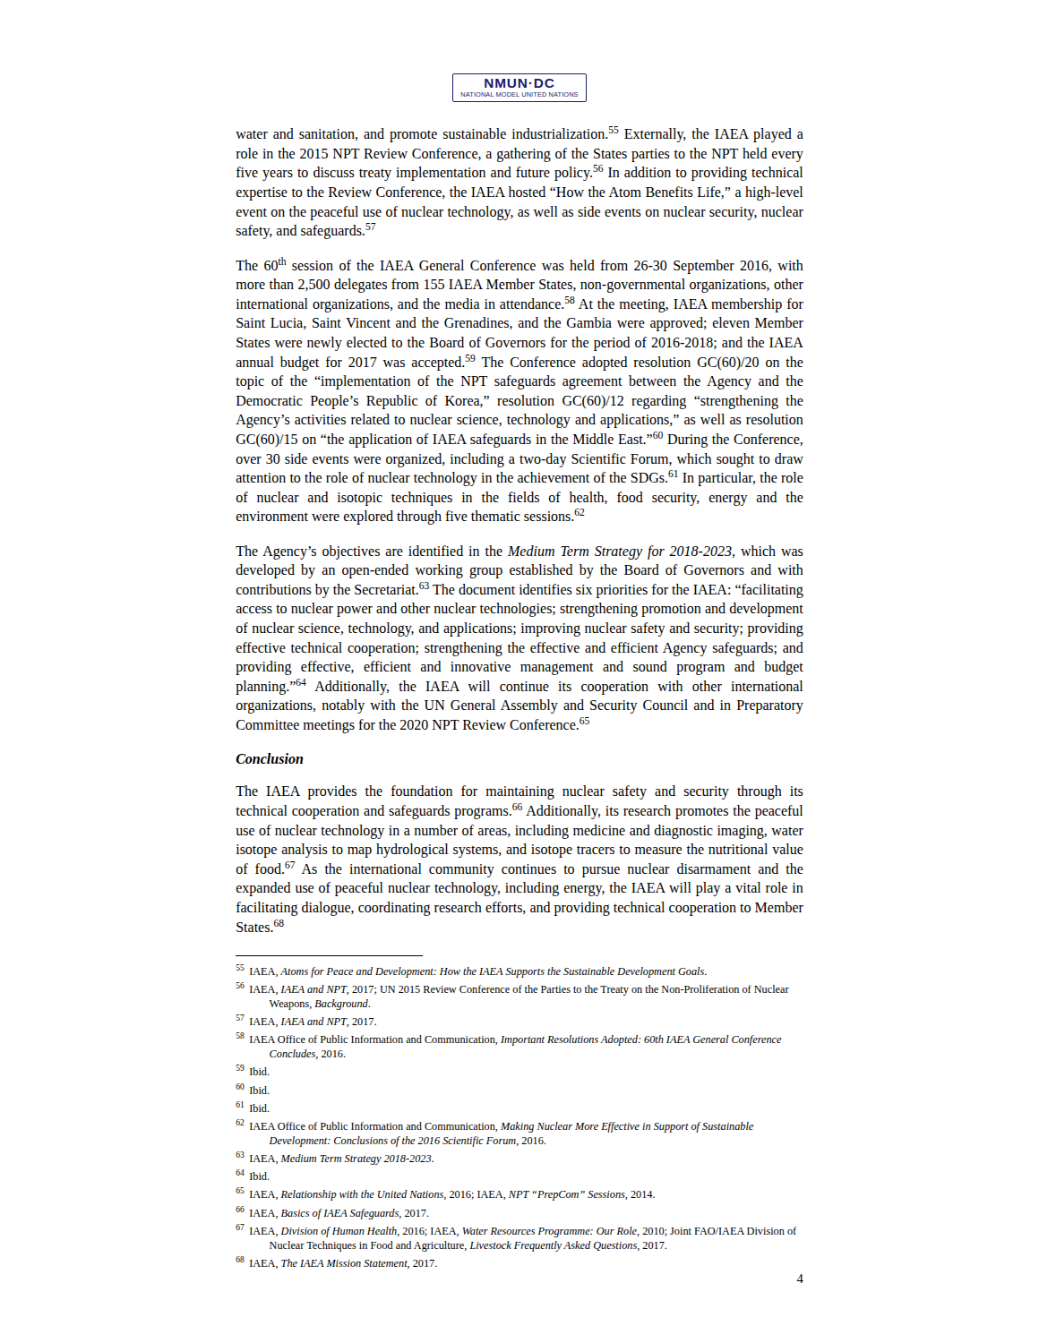NMUN·DC
NATIONAL MODEL UNITED NATIONS
water and sanitation, and promote sustainable industrialization.55 Externally, the IAEA played a role in the 2015 NPT Review Conference, a gathering of the States parties to the NPT held every five years to discuss treaty implementation and future policy.56 In addition to providing technical expertise to the Review Conference, the IAEA hosted “How the Atom Benefits Life,” a high-level event on the peaceful use of nuclear technology, as well as side events on nuclear security, nuclear safety, and safeguards.57
The 60th session of the IAEA General Conference was held from 26-30 September 2016, with more than 2,500 delegates from 155 IAEA Member States, non-governmental organizations, other international organizations, and the media in attendance.58 At the meeting, IAEA membership for Saint Lucia, Saint Vincent and the Grenadines, and the Gambia were approved; eleven Member States were newly elected to the Board of Governors for the period of 2016-2018; and the IAEA annual budget for 2017 was accepted.59 The Conference adopted resolution GC(60)/20 on the topic of the “implementation of the NPT safeguards agreement between the Agency and the Democratic People’s Republic of Korea,” resolution GC(60)/12 regarding “strengthening the Agency’s activities related to nuclear science, technology and applications,” as well as resolution GC(60)/15 on “the application of IAEA safeguards in the Middle East.”60 During the Conference, over 30 side events were organized, including a two-day Scientific Forum, which sought to draw attention to the role of nuclear technology in the achievement of the SDGs.61 In particular, the role of nuclear and isotopic techniques in the fields of health, food security, energy and the environment were explored through five thematic sessions.62
The Agency’s objectives are identified in the Medium Term Strategy for 2018-2023, which was developed by an open-ended working group established by the Board of Governors and with contributions by the Secretariat.63 The document identifies six priorities for the IAEA: “facilitating access to nuclear power and other nuclear technologies; strengthening promotion and development of nuclear science, technology, and applications; improving nuclear safety and security; providing effective technical cooperation; strengthening the effective and efficient Agency safeguards; and providing effective, efficient and innovative management and sound program and budget planning.”64 Additionally, the IAEA will continue its cooperation with other international organizations, notably with the UN General Assembly and Security Council and in Preparatory Committee meetings for the 2020 NPT Review Conference.65
Conclusion
The IAEA provides the foundation for maintaining nuclear safety and security through its technical cooperation and safeguards programs.66 Additionally, its research promotes the peaceful use of nuclear technology in a number of areas, including medicine and diagnostic imaging, water isotope analysis to map hydrological systems, and isotope tracers to measure the nutritional value of food.67 As the international community continues to pursue nuclear disarmament and the expanded use of peaceful nuclear technology, including energy, the IAEA will play a vital role in facilitating dialogue, coordinating research efforts, and providing technical cooperation to Member States.68
55 IAEA, Atoms for Peace and Development: How the IAEA Supports the Sustainable Development Goals.
56 IAEA, IAEA and NPT, 2017; UN 2015 Review Conference of the Parties to the Treaty on the Non-Proliferation of Nuclear Weapons, Background.
57 IAEA, IAEA and NPT, 2017.
58 IAEA Office of Public Information and Communication, Important Resolutions Adopted: 60th IAEA General Conference Concludes, 2016.
59 Ibid.
60 Ibid.
61 Ibid.
62 IAEA Office of Public Information and Communication, Making Nuclear More Effective in Support of Sustainable Development: Conclusions of the 2016 Scientific Forum, 2016.
63 IAEA, Medium Term Strategy 2018-2023.
64 Ibid.
65 IAEA, Relationship with the United Nations, 2016; IAEA, NPT “PrepCom” Sessions, 2014.
66 IAEA, Basics of IAEA Safeguards, 2017.
67 IAEA, Division of Human Health, 2016; IAEA, Water Resources Programme: Our Role, 2010; Joint FAO/IAEA Division of Nuclear Techniques in Food and Agriculture, Livestock Frequently Asked Questions, 2017.
68 IAEA, The IAEA Mission Statement, 2017.
4